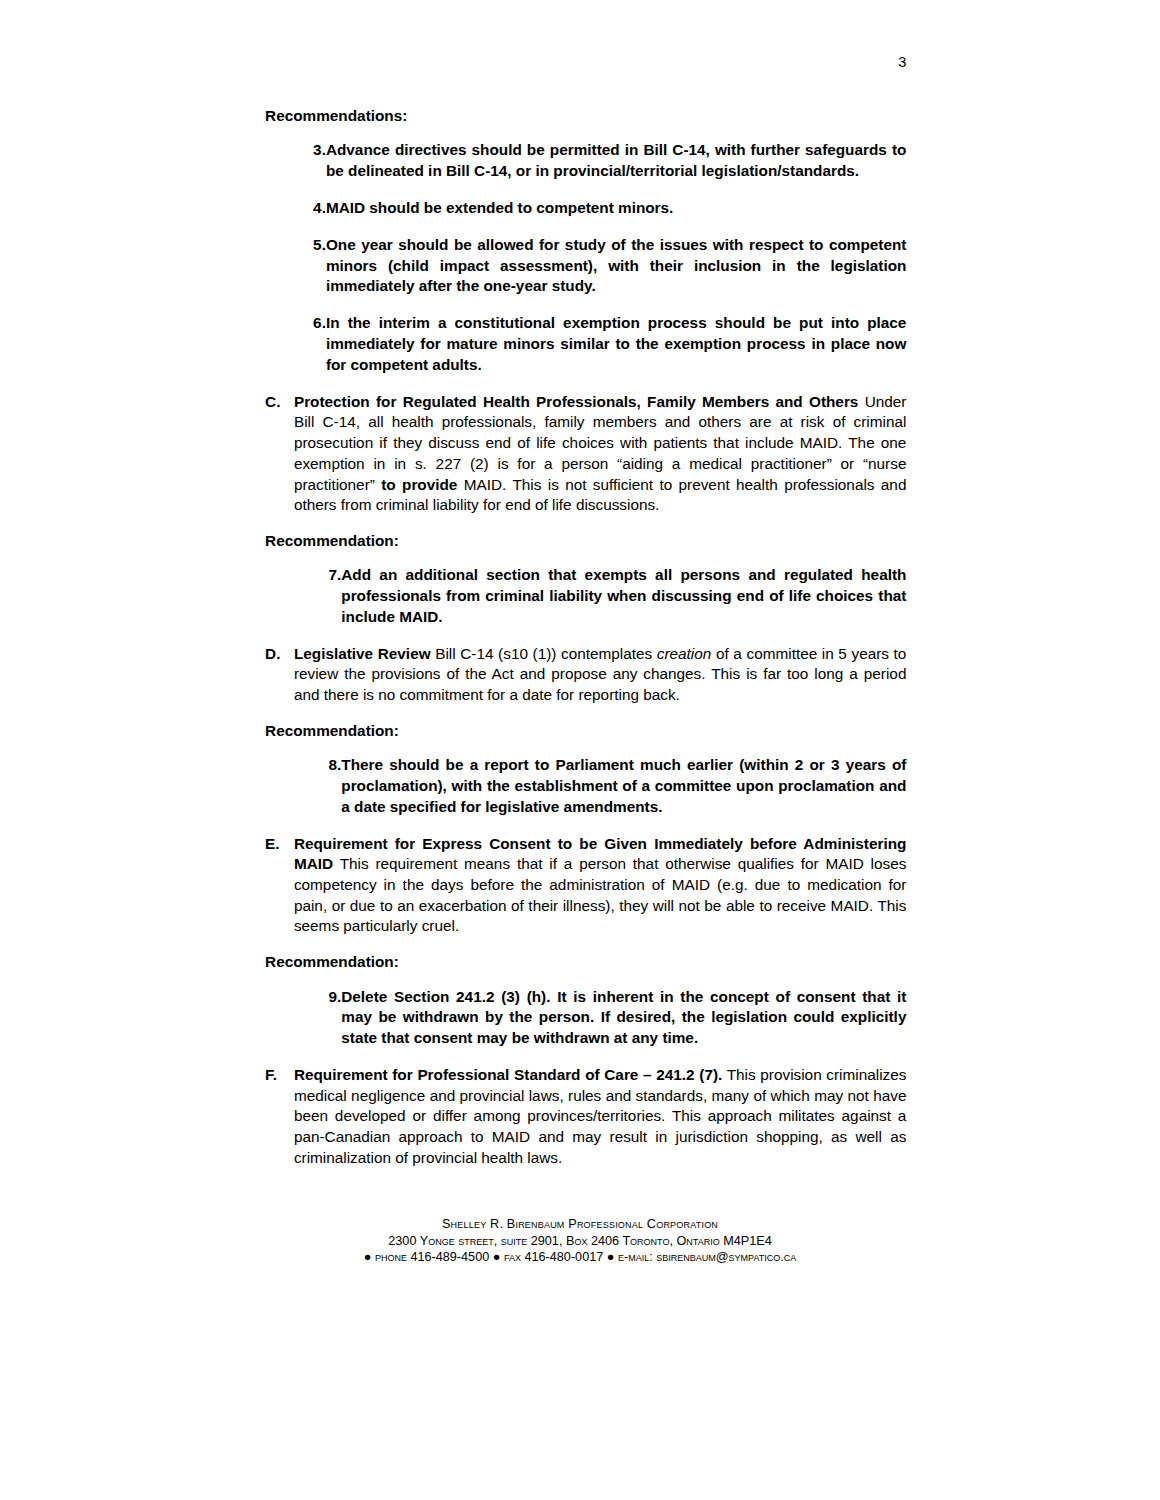3
Recommendations:
3.
Advance directives should be permitted in Bill C-14, with further safeguards to be delineated in Bill C-14, or in provincial/territorial legislation/standards.
4.
MAID should be extended to competent minors.
5.
One year should be allowed for study of the issues with respect to competent minors (child impact assessment), with their inclusion in the legislation immediately after the one-year study.
6.
In the interim a constitutional exemption process should be put into place immediately for mature minors similar to the exemption process in place now for competent adults.
C.
Protection for Regulated Health Professionals, Family Members and Others Under Bill C-14, all health professionals, family members and others are at risk of criminal prosecution if they discuss end of life choices with patients that include MAID. The one exemption in in s. 227 (2) is for a person “aiding a medical practitioner” or “nurse practitioner” to provide MAID. This is not sufficient to prevent health professionals and others from criminal liability for end of life discussions.
Recommendation:
7.
Add an additional section that exempts all persons and regulated health professionals from criminal liability when discussing end of life choices that include MAID.
D.
Legislative Review Bill C-14 (s10 (1)) contemplates creation of a committee in 5 years to review the provisions of the Act and propose any changes. This is far too long a period and there is no commitment for a date for reporting back.
Recommendation:
8.
There should be a report to Parliament much earlier (within 2 or 3 years of proclamation), with the establishment of a committee upon proclamation and a date specified for legislative amendments.
E.
Requirement for Express Consent to be Given Immediately before Administering MAID This requirement means that if a person that otherwise qualifies for MAID loses competency in the days before the administration of MAID (e.g. due to medication for pain, or due to an exacerbation of their illness), they will not be able to receive MAID. This seems particularly cruel.
Recommendation:
9.
Delete Section 241.2 (3) (h). It is inherent in the concept of consent that it may be withdrawn by the person. If desired, the legislation could explicitly state that consent may be withdrawn at any time.
F.
Requirement for Professional Standard of Care – 241.2 (7). This provision criminalizes medical negligence and provincial laws, rules and standards, many of which may not have been developed or differ among provinces/territories. This approach militates against a pan-Canadian approach to MAID and may result in jurisdiction shopping, as well as criminalization of provincial health laws.
Shelley R. Birenbaum Professional Corporation
2300 Yonge street, suite 2901, Box 2406 Toronto, Ontario M4P1E4
● phone 416-489-4500 ● fax 416-480-0017 ● e-mail: sbirenbaum@sympatico.ca